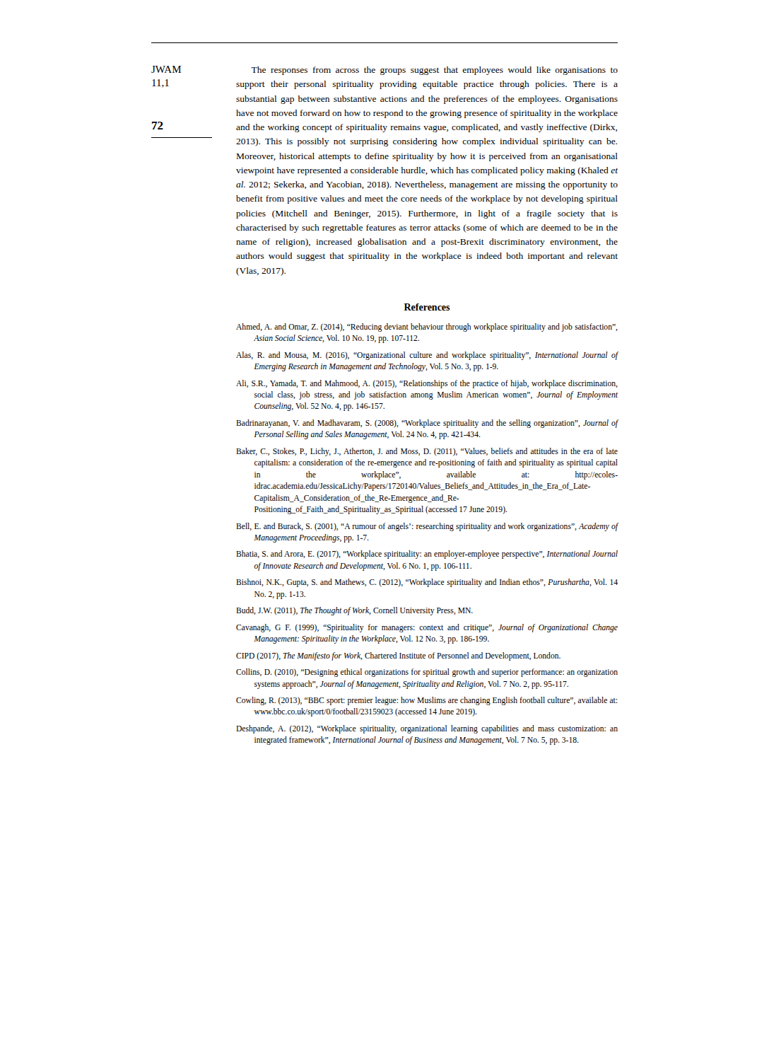JWAM 11,1
72
The responses from across the groups suggest that employees would like organisations to support their personal spirituality providing equitable practice through policies. There is a substantial gap between substantive actions and the preferences of the employees. Organisations have not moved forward on how to respond to the growing presence of spirituality in the workplace and the working concept of spirituality remains vague, complicated, and vastly ineffective (Dirkx, 2013). This is possibly not surprising considering how complex individual spirituality can be. Moreover, historical attempts to define spirituality by how it is perceived from an organisational viewpoint have represented a considerable hurdle, which has complicated policy making (Khaled et al. 2012; Sekerka, and Yacobian, 2018). Nevertheless, management are missing the opportunity to benefit from positive values and meet the core needs of the workplace by not developing spiritual policies (Mitchell and Beninger, 2015). Furthermore, in light of a fragile society that is characterised by such regrettable features as terror attacks (some of which are deemed to be in the name of religion), increased globalisation and a post-Brexit discriminatory environment, the authors would suggest that spirituality in the workplace is indeed both important and relevant (Vlas, 2017).
References
Ahmed, A. and Omar, Z. (2014), “Reducing deviant behaviour through workplace spirituality and job satisfaction”, Asian Social Science, Vol. 10 No. 19, pp. 107-112.
Alas, R. and Mousa, M. (2016), “Organizational culture and workplace spirituality”, International Journal of Emerging Research in Management and Technology, Vol. 5 No. 3, pp. 1-9.
Ali, S.R., Yamada, T. and Mahmood, A. (2015), “Relationships of the practice of hijab, workplace discrimination, social class, job stress, and job satisfaction among Muslim American women”, Journal of Employment Counseling, Vol. 52 No. 4, pp. 146-157.
Badrinarayanan, V. and Madhavaram, S. (2008), “Workplace spirituality and the selling organization”, Journal of Personal Selling and Sales Management, Vol. 24 No. 4, pp. 421-434.
Baker, C., Stokes, P., Lichy, J., Atherton, J. and Moss, D. (2011), “Values, beliefs and attitudes in the era of late capitalism: a consideration of the re-emergence and re-positioning of faith and spirituality as spiritual capital in the workplace”, available at: http://ecoles-idrac.academia.edu/JessicaLichy/Papers/1720140/Values_Beliefs_and_Attitudes_in_the_Era_of_Late-Capitalism_A_Consideration_of_the_Re-Emergence_and_Re-Positioning_of_Faith_and_Spirituality_as_Spiritual (accessed 17 June 2019).
Bell, E. and Burack, S. (2001), “A rumour of angels’: researching spirituality and work organizations”, Academy of Management Proceedings, pp. 1-7.
Bhatia, S. and Arora, E. (2017), “Workplace spirituality: an employer-employee perspective”, International Journal of Innovate Research and Development, Vol. 6 No. 1, pp. 106-111.
Bishnoi, N.K., Gupta, S. and Mathews, C. (2012), “Workplace spirituality and Indian ethos”, Purushartha, Vol. 14 No. 2, pp. 1-13.
Budd, J.W. (2011), The Thought of Work, Cornell University Press, MN.
Cavanagh, G F. (1999), “Spirituality for managers: context and critique”, Journal of Organizational Change Management: Spirituality in the Workplace, Vol. 12 No. 3, pp. 186-199.
CIPD (2017), The Manifesto for Work, Chartered Institute of Personnel and Development, London.
Collins, D. (2010), “Designing ethical organizations for spiritual growth and superior performance: an organization systems approach”, Journal of Management, Spirituality and Religion, Vol. 7 No. 2, pp. 95-117.
Cowling, R. (2013), “BBC sport: premier league: how Muslims are changing English football culture”, available at: www.bbc.co.uk/sport/0/football/23159023 (accessed 14 June 2019).
Deshpande, A. (2012), “Workplace spirituality, organizational learning capabilities and mass customization: an integrated framework”, International Journal of Business and Management, Vol. 7 No. 5, pp. 3-18.